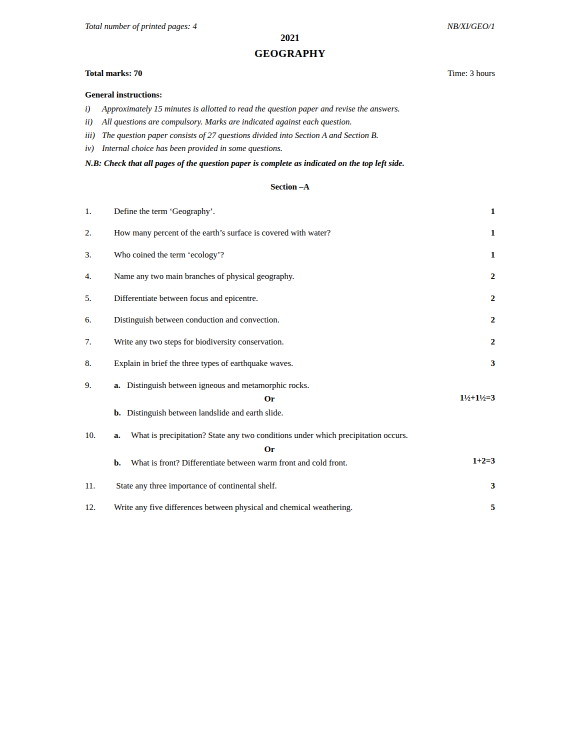Total number of printed pages: 4 NB/XI/GEO/1
2021
GEOGRAPHY
Total marks: 70 Time: 3 hours
General instructions:
i) Approximately 15 minutes is allotted to read the question paper and revise the answers.
ii) All questions are compulsory. Marks are indicated against each question.
iii) The question paper consists of 27 questions divided into Section A and Section B.
iv) Internal choice has been provided in some questions.
N.B: Check that all pages of the question paper is complete as indicated on the top left side.
Section –A
| 1. | Define the term ‘Geography’. | 1 |
| 2. | How many percent of the earth’s surface is covered with water? | 1 |
| 3. | Who coined the term ‘ecology’? | 1 |
| 4. | Name any two main branches of physical geography. | 2 |
| 5. | Differentiate between focus and epicentre. | 2 |
| 6. | Distinguish between conduction and convection. | 2 |
| 7. | Write any two steps for biodiversity conservation. | 2 |
| 8. | Explain in brief the three types of earthquake waves. | 3 |
| 9. | a. Distinguish between igneous and metamorphic rocks. Or b. Distinguish between landslide and earth slide. | 1½+1½=3 |
| 10. | a. What is precipitation? State any two conditions under which precipitation occurs. Or b. What is front? Differentiate between warm front and cold front. | 1+2=3 |
| 11. | State any three importance of continental shelf. | 3 |
| 12. | Write any five differences between physical and chemical weathering. | 5 |